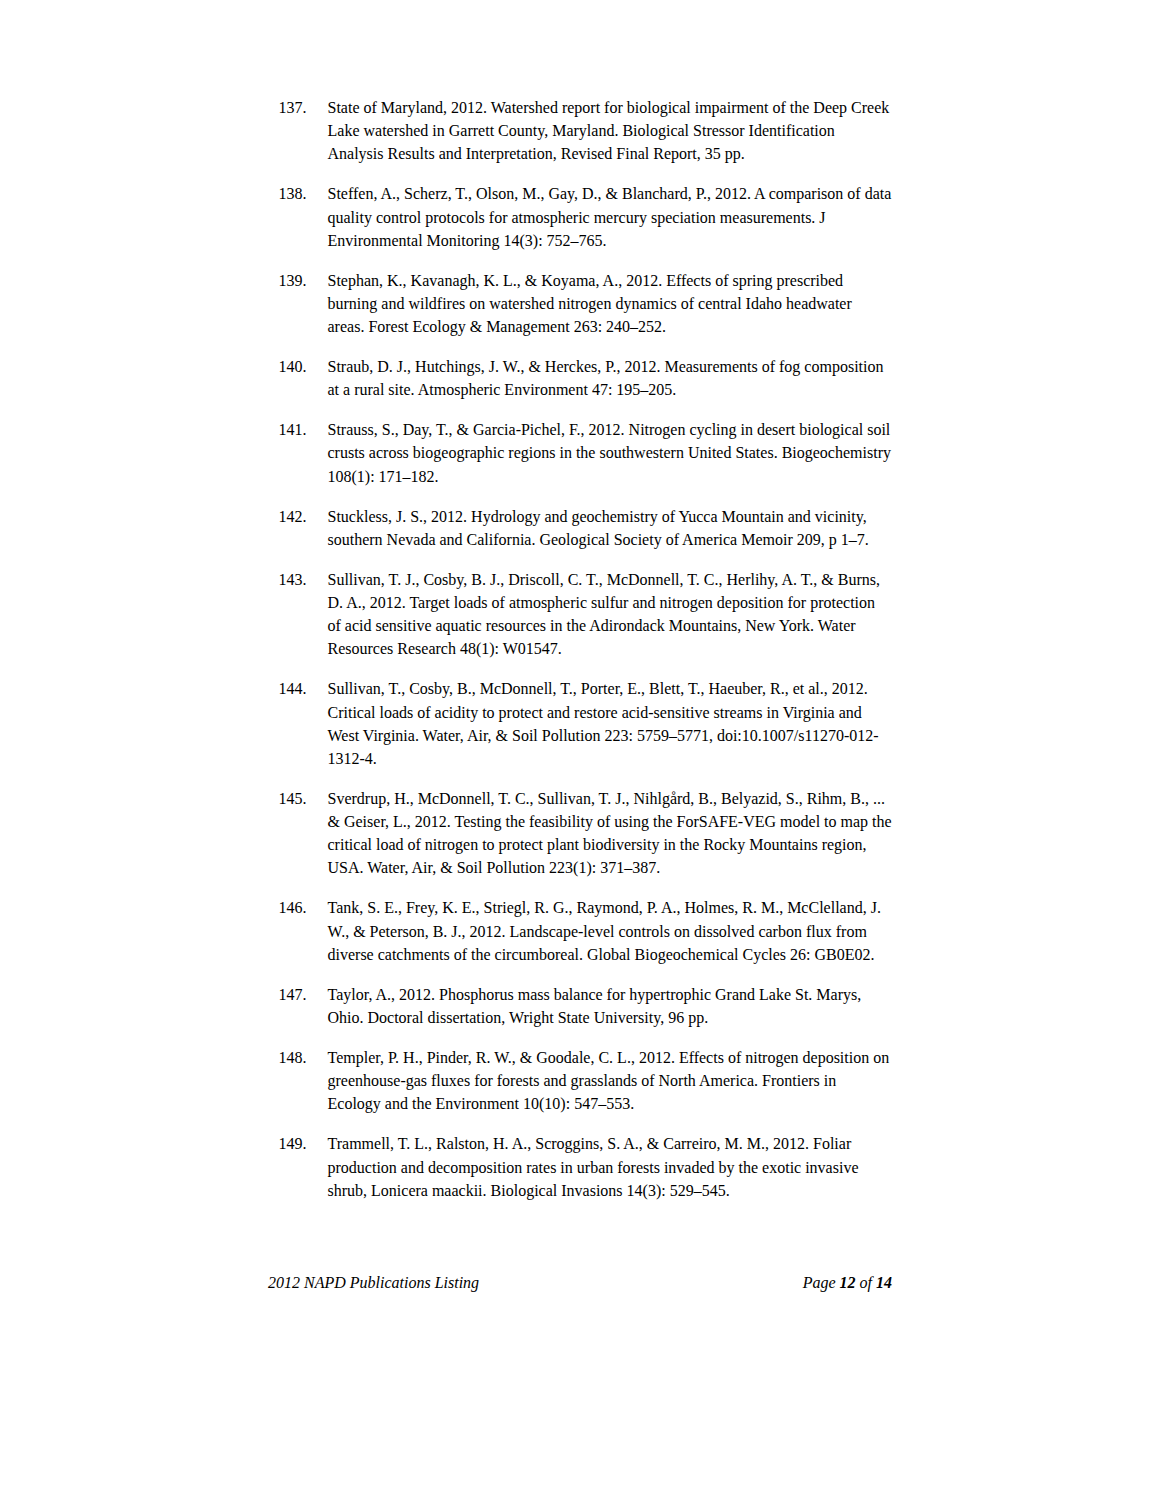137. State of Maryland, 2012. Watershed report for biological impairment of the Deep Creek Lake watershed in Garrett County, Maryland. Biological Stressor Identification Analysis Results and Interpretation, Revised Final Report, 35 pp.
138. Steffen, A., Scherz, T., Olson, M., Gay, D., & Blanchard, P., 2012. A comparison of data quality control protocols for atmospheric mercury speciation measurements. J Environmental Monitoring 14(3): 752–765.
139. Stephan, K., Kavanagh, K. L., & Koyama, A., 2012. Effects of spring prescribed burning and wildfires on watershed nitrogen dynamics of central Idaho headwater areas. Forest Ecology & Management 263: 240–252.
140. Straub, D. J., Hutchings, J. W., & Herckes, P., 2012. Measurements of fog composition at a rural site. Atmospheric Environment 47: 195–205.
141. Strauss, S., Day, T., & Garcia-Pichel, F., 2012. Nitrogen cycling in desert biological soil crusts across biogeographic regions in the southwestern United States. Biogeochemistry 108(1): 171–182.
142. Stuckless, J. S., 2012. Hydrology and geochemistry of Yucca Mountain and vicinity, southern Nevada and California. Geological Society of America Memoir 209, p 1–7.
143. Sullivan, T. J., Cosby, B. J., Driscoll, C. T., McDonnell, T. C., Herlihy, A. T., & Burns, D. A., 2012. Target loads of atmospheric sulfur and nitrogen deposition for protection of acid sensitive aquatic resources in the Adirondack Mountains, New York. Water Resources Research 48(1): W01547.
144. Sullivan, T., Cosby, B., McDonnell, T., Porter, E., Blett, T., Haeuber, R., et al., 2012. Critical loads of acidity to protect and restore acid-sensitive streams in Virginia and West Virginia. Water, Air, & Soil Pollution 223: 5759–5771, doi:10.1007/s11270-012-1312-4.
145. Sverdrup, H., McDonnell, T. C., Sullivan, T. J., Nihlgård, B., Belyazid, S., Rihm, B., ... & Geiser, L., 2012. Testing the feasibility of using the ForSAFE-VEG model to map the critical load of nitrogen to protect plant biodiversity in the Rocky Mountains region, USA. Water, Air, & Soil Pollution 223(1): 371–387.
146. Tank, S. E., Frey, K. E., Striegl, R. G., Raymond, P. A., Holmes, R. M., McClelland, J. W., & Peterson, B. J., 2012. Landscape-level controls on dissolved carbon flux from diverse catchments of the circumboreal. Global Biogeochemical Cycles 26: GB0E02.
147. Taylor, A., 2012. Phosphorus mass balance for hypertrophic Grand Lake St. Marys, Ohio. Doctoral dissertation, Wright State University, 96 pp.
148. Templer, P. H., Pinder, R. W., & Goodale, C. L., 2012. Effects of nitrogen deposition on greenhouse-gas fluxes for forests and grasslands of North America. Frontiers in Ecology and the Environment 10(10): 547–553.
149. Trammell, T. L., Ralston, H. A., Scroggins, S. A., & Carreiro, M. M., 2012. Foliar production and decomposition rates in urban forests invaded by the exotic invasive shrub, Lonicera maackii. Biological Invasions 14(3): 529–545.
2012 NAPD Publications Listing Page 12 of 14